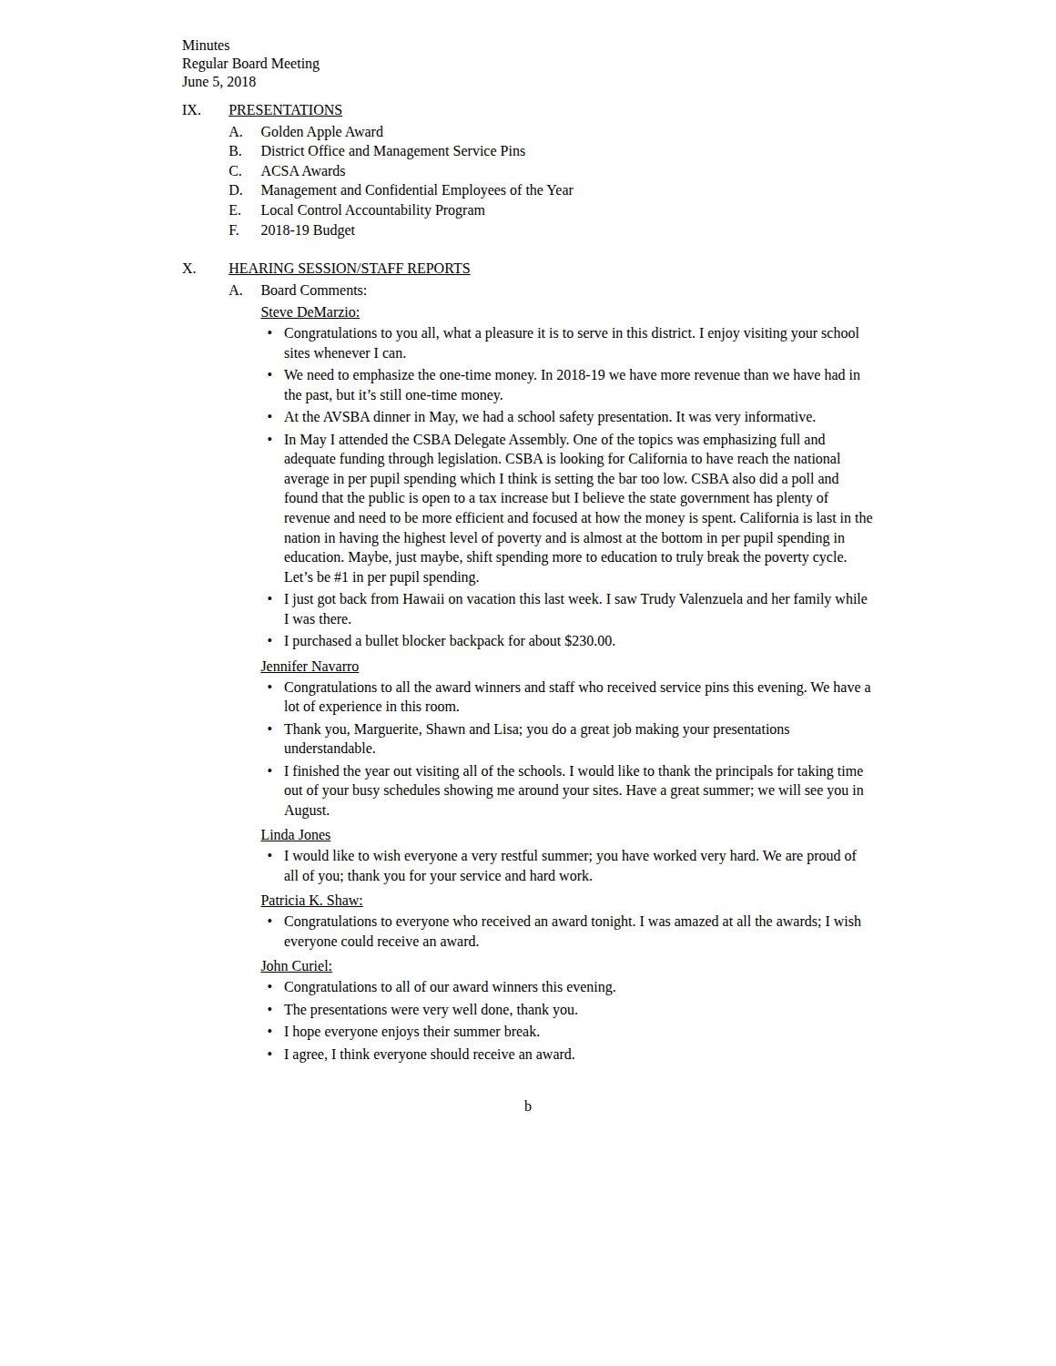Minutes
Regular Board Meeting
June 5, 2018
IX. PRESENTATIONS
A. Golden Apple Award
B. District Office and Management Service Pins
C. ACSA Awards
D. Management and Confidential Employees of the Year
E. Local Control Accountability Program
F. 2018-19 Budget
X. HEARING SESSION/STAFF REPORTS
A. Board Comments:
Steve DeMarzio:
Congratulations to you all, what a pleasure it is to serve in this district. I enjoy visiting your school sites whenever I can.
We need to emphasize the one-time money. In 2018-19 we have more revenue than we have had in the past, but it’s still one-time money.
At the AVSBA dinner in May, we had a school safety presentation. It was very informative.
In May I attended the CSBA Delegate Assembly. One of the topics was emphasizing full and adequate funding through legislation. CSBA is looking for California to have reach the national average in per pupil spending which I think is setting the bar too low. CSBA also did a poll and found that the public is open to a tax increase but I believe the state government has plenty of revenue and need to be more efficient and focused at how the money is spent. California is last in the nation in having the highest level of poverty and is almost at the bottom in per pupil spending in education. Maybe, just maybe, shift spending more to education to truly break the poverty cycle. Let’s be #1 in per pupil spending.
I just got back from Hawaii on vacation this last week. I saw Trudy Valenzuela and her family while I was there.
I purchased a bullet blocker backpack for about $230.00.
Jennifer Navarro
Congratulations to all the award winners and staff who received service pins this evening. We have a lot of experience in this room.
Thank you, Marguerite, Shawn and Lisa; you do a great job making your presentations understandable.
I finished the year out visiting all of the schools. I would like to thank the principals for taking time out of your busy schedules showing me around your sites. Have a great summer; we will see you in August.
Linda Jones
I would like to wish everyone a very restful summer; you have worked very hard. We are proud of all of you; thank you for your service and hard work.
Patricia K. Shaw:
Congratulations to everyone who received an award tonight. I was amazed at all the awards; I wish everyone could receive an award.
John Curiel:
Congratulations to all of our award winners this evening.
The presentations were very well done, thank you.
I hope everyone enjoys their summer break.
I agree, I think everyone should receive an award.
b